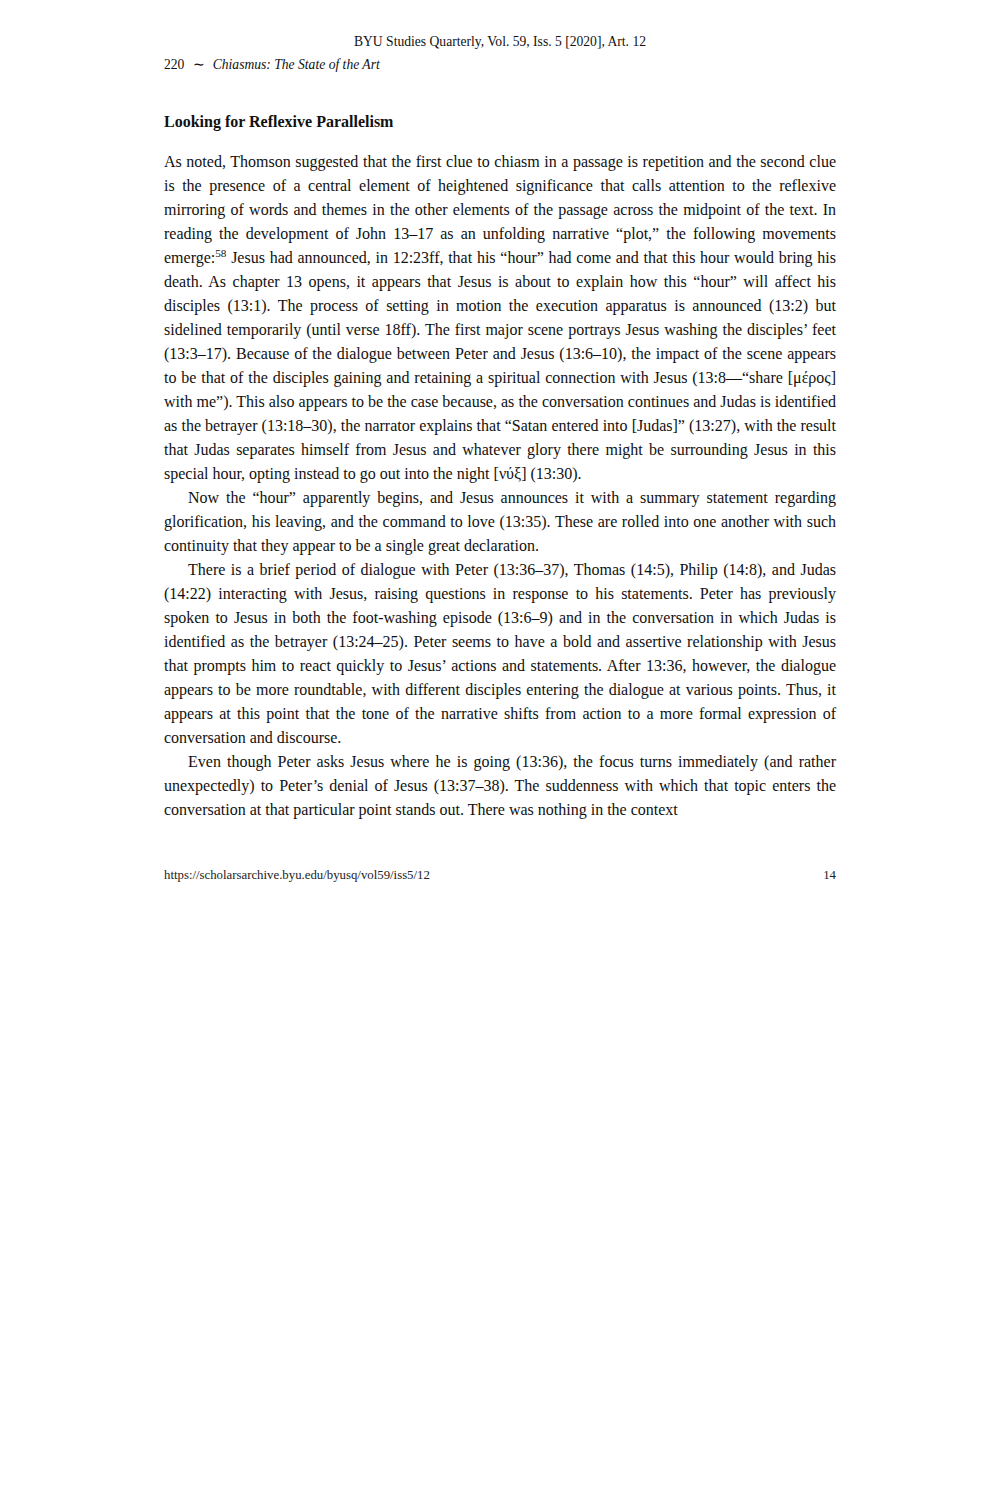BYU Studies Quarterly, Vol. 59, Iss. 5 [2020], Art. 12
220∼Chiasmus: The State of the Art
Looking for Reflexive Parallelism
As noted, Thomson suggested that the first clue to chiasm in a passage is repetition and the second clue is the presence of a central element of heightened significance that calls attention to the reflexive mirroring of words and themes in the other elements of the passage across the midpoint of the text. In reading the development of John 13–17 as an unfolding narrative “plot,” the following movements emerge:58 Jesus had announced, in 12:23ff, that his “hour” had come and that this hour would bring his death. As chapter 13 opens, it appears that Jesus is about to explain how this “hour” will affect his disciples (13:1). The process of setting in motion the execution apparatus is announced (13:2) but sidelined temporarily (until verse 18ff). The first major scene portrays Jesus washing the disciples’ feet (13:3–17). Because of the dialogue between Peter and Jesus (13:6–10), the impact of the scene appears to be that of the disciples gaining and retaining a spiritual connection with Jesus (13:8—“share [μέρος] with me”). This also appears to be the case because, as the conversation continues and Judas is identified as the betrayer (13:18–30), the narrator explains that “Satan entered into [Judas]” (13:27), with the result that Judas separates himself from Jesus and whatever glory there might be surrounding Jesus in this special hour, opting instead to go out into the night [νύξ] (13:30).
Now the “hour” apparently begins, and Jesus announces it with a summary statement regarding glorification, his leaving, and the command to love (13:35). These are rolled into one another with such continuity that they appear to be a single great declaration.
There is a brief period of dialogue with Peter (13:36–37), Thomas (14:5), Philip (14:8), and Judas (14:22) interacting with Jesus, raising questions in response to his statements. Peter has previously spoken to Jesus in both the foot-washing episode (13:6–9) and in the conversation in which Judas is identified as the betrayer (13:24–25). Peter seems to have a bold and assertive relationship with Jesus that prompts him to react quickly to Jesus’ actions and statements. After 13:36, however, the dialogue appears to be more roundtable, with different disciples entering the dialogue at various points. Thus, it appears at this point that the tone of the narrative shifts from action to a more formal expression of conversation and discourse.
Even though Peter asks Jesus where he is going (13:36), the focus turns immediately (and rather unexpectedly) to Peter’s denial of Jesus (13:37–38). The suddenness with which that topic enters the conversation at that particular point stands out. There was nothing in the context
https://scholarsarchive.byu.edu/byusq/vol59/iss5/12 14